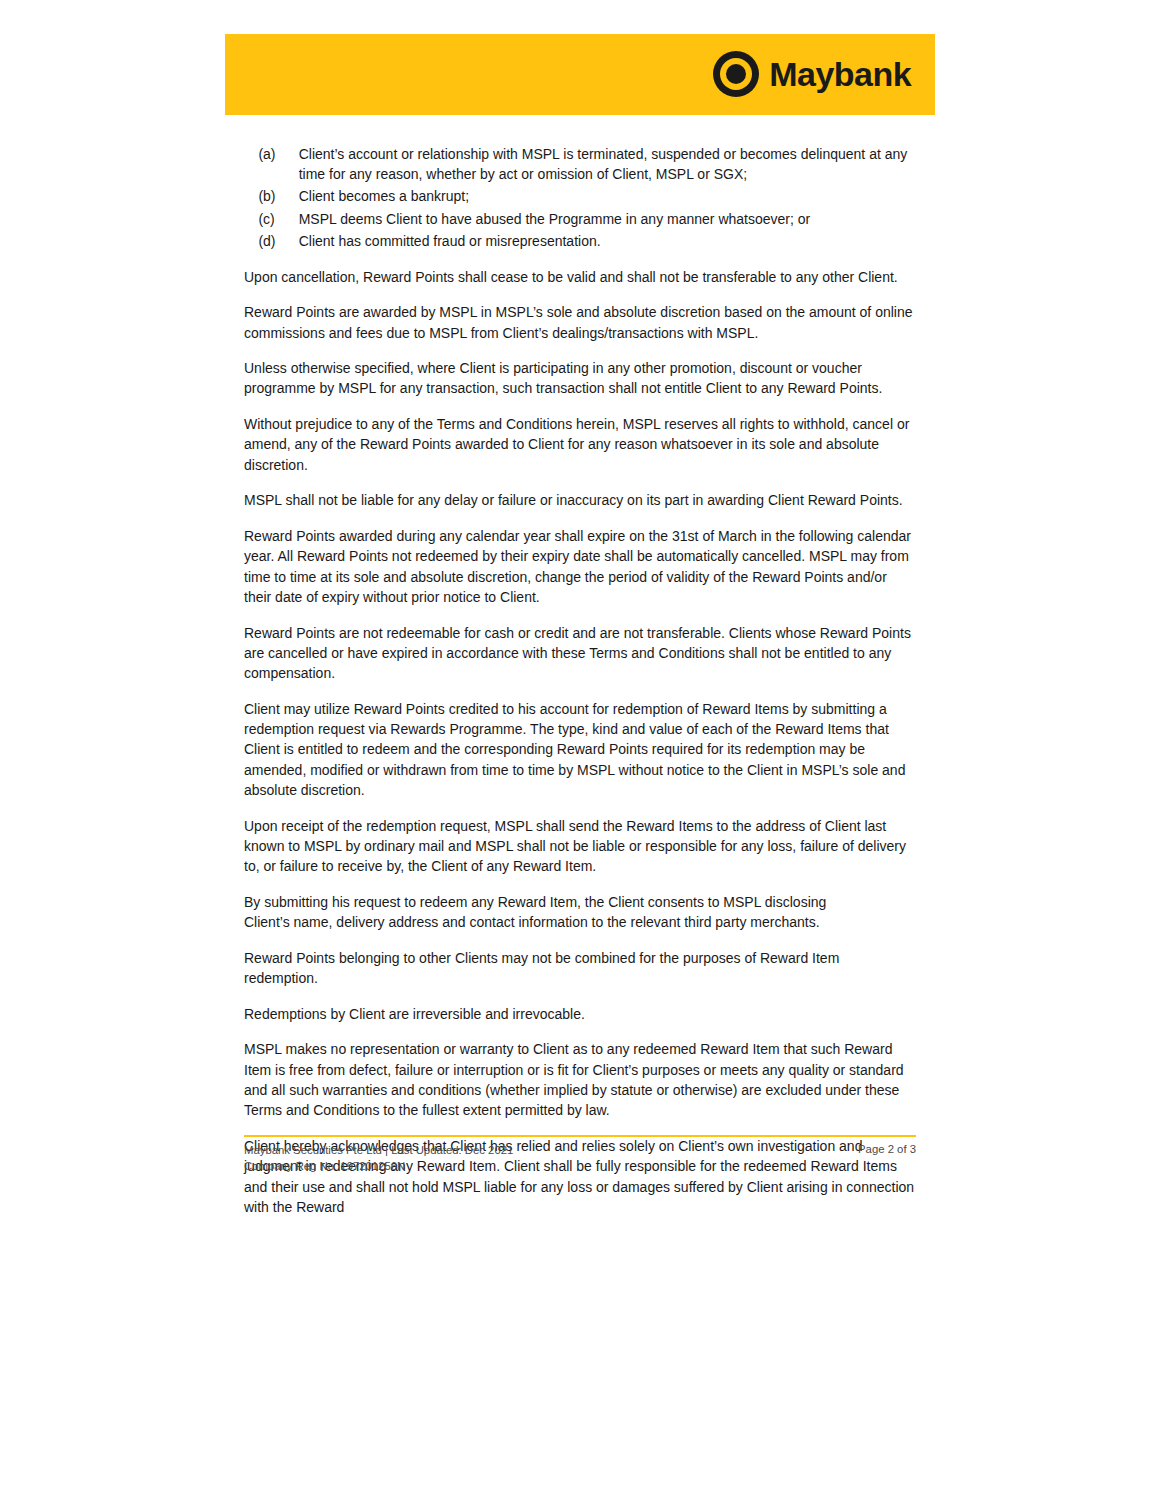Maybank
(a) Client’s account or relationship with MSPL is terminated, suspended or becomes delinquent at any time for any reason, whether by act or omission of Client, MSPL or SGX;
(b) Client becomes a bankrupt;
(c) MSPL deems Client to have abused the Programme in any manner whatsoever; or
(d) Client has committed fraud or misrepresentation.
Upon cancellation, Reward Points shall cease to be valid and shall not be transferable to any other Client.
Reward Points are awarded by MSPL in MSPL’s sole and absolute discretion based on the amount of online commissions and fees due to MSPL from Client’s dealings/transactions with MSPL.
Unless otherwise specified, where Client is participating in any other promotion, discount or voucher programme by MSPL for any transaction, such transaction shall not entitle Client to any Reward Points.
Without prejudice to any of the Terms and Conditions herein, MSPL reserves all rights to withhold, cancel or amend, any of the Reward Points awarded to Client for any reason whatsoever in its sole and absolute discretion.
MSPL shall not be liable for any delay or failure or inaccuracy on its part in awarding Client Reward Points.
Reward Points awarded during any calendar year shall expire on the 31st of March in the following calendar year. All Reward Points not redeemed by their expiry date shall be automatically cancelled. MSPL may from time to time at its sole and absolute discretion, change the period of validity of the Reward Points and/or their date of expiry without prior notice to Client.
Reward Points are not redeemable for cash or credit and are not transferable. Clients whose Reward Points are cancelled or have expired in accordance with these Terms and Conditions shall not be entitled to any compensation.
Client may utilize Reward Points credited to his account for redemption of Reward Items by submitting a redemption request via Rewards Programme. The type, kind and value of each of the Reward Items that Client is entitled to redeem and the corresponding Reward Points required for its redemption may be amended, modified or withdrawn from time to time by MSPL without notice to the Client in MSPL’s sole and absolute discretion.
Upon receipt of the redemption request, MSPL shall send the Reward Items to the address of Client last known to MSPL by ordinary mail and MSPL shall not be liable or responsible for any loss, failure of delivery to, or failure to receive by, the Client of any Reward Item.
By submitting his request to redeem any Reward Item, the Client consents to MSPL disclosing
Client’s name, delivery address and contact information to the relevant third party merchants.
Reward Points belonging to other Clients may not be combined for the purposes of Reward Item redemption.
Redemptions by Client are irreversible and irrevocable.
MSPL makes no representation or warranty to Client as to any redeemed Reward Item that such Reward Item is free from defect, failure or interruption or is fit for Client’s purposes or meets any quality or standard and all such warranties and conditions (whether implied by statute or otherwise) are excluded under these Terms and Conditions to the fullest extent permitted by law.
Client hereby acknowledges that Client has relied and relies solely on Client’s own investigation and judgment in redeeming any Reward Item. Client shall be fully responsible for the redeemed Reward Items and their use and shall not hold MSPL liable for any loss or damages suffered by Client arising in connection with the Reward
Maybank Securities Pte Ltd | Last Updated: Dec 2021
Company Reg No. 197201256N
Page 2 of 3